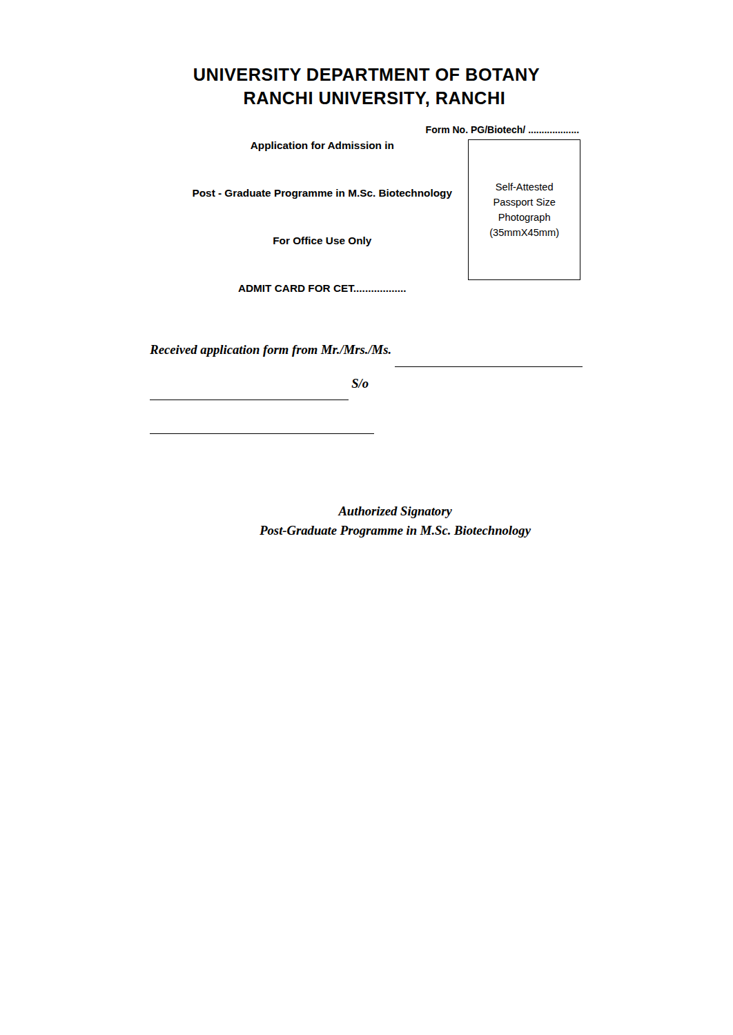UNIVERSITY DEPARTMENT OF BOTANY RANCHI UNIVERSITY, RANCHI
Form No. PG/Biotech/ ...................
Self-Attested
Passport Size
Photograph
(35mmX45mm)
Application for Admission in
Post - Graduate Programme in M.Sc. Biotechnology
For Office Use Only
ADMIT CARD FOR CET..................
Received application form from Mr./Mrs./Ms.
S/o
Authorized Signatory
Post-Graduate Programme in M.Sc. Biotechnology